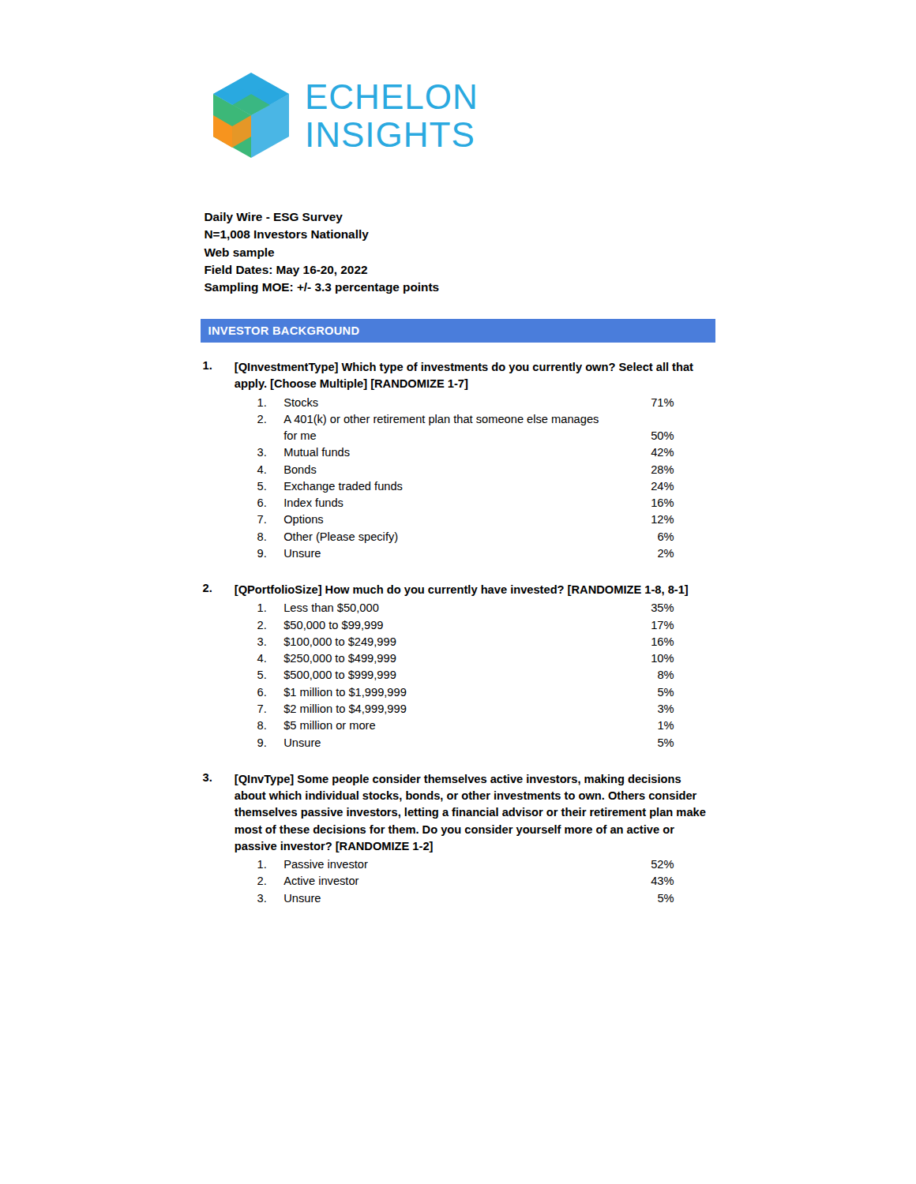ECHELON INSIGHTS
Daily Wire - ESG Survey
N=1,008 Investors Nationally
Web sample
Field Dates: May 16-20, 2022
Sampling MOE: +/- 3.3 percentage points
INVESTOR BACKGROUND
[QInvestmentType] Which type of investments do you currently own? Select all that apply. [Choose Multiple] [RANDOMIZE 1-7]
| 1. | Stocks | 71% |
| 2. | A 401(k) or other retirement plan that someone else manages for me | 50% |
| 3. | Mutual funds | 42% |
| 4. | Bonds | 28% |
| 5. | Exchange traded funds | 24% |
| 6. | Index funds | 16% |
| 7. | Options | 12% |
| 8. | Other (Please specify) | 6% |
| 9. | Unsure | 2% |
[QPortfolioSize] How much do you currently have invested? [RANDOMIZE 1-8, 8-1]
| 1. | Less than $50,000 | 35% |
| 2. | $50,000 to $99,999 | 17% |
| 3. | $100,000 to $249,999 | 16% |
| 4. | $250,000 to $499,999 | 10% |
| 5. | $500,000 to $999,999 | 8% |
| 6. | $1 million to $1,999,999 | 5% |
| 7. | $2 million to $4,999,999 | 3% |
| 8. | $5 million or more | 1% |
| 9. | Unsure | 5% |
[QInvType] Some people consider themselves active investors, making decisions about which individual stocks, bonds, or other investments to own. Others consider themselves passive investors, letting a financial advisor or their retirement plan make most of these decisions for them. Do you consider yourself more of an active or passive investor? [RANDOMIZE 1-2]
| 1. | Passive investor | 52% |
| 2. | Active investor | 43% |
| 3. | Unsure | 5% |